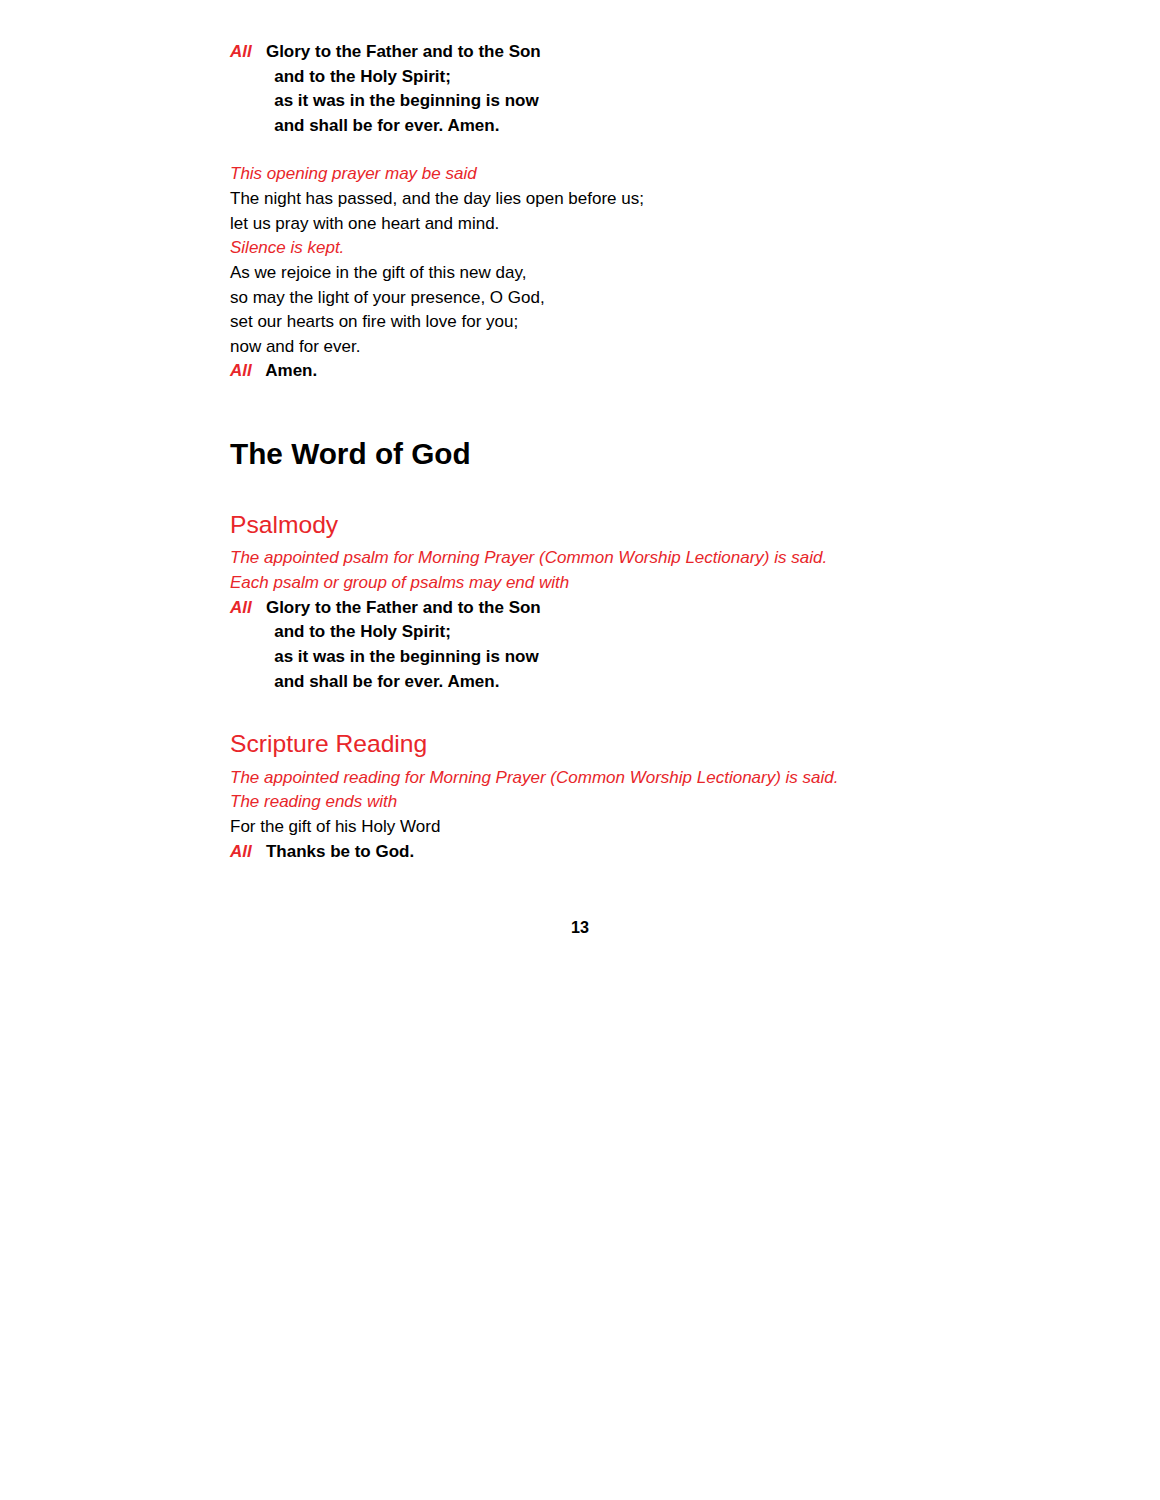All Glory to the Father and to the Son
and to the Holy Spirit;
as it was in the beginning is now
and shall be for ever. Amen.
This opening prayer may be said
The night has passed, and the day lies open before us;
let us pray with one heart and mind.
Silence is kept.
As we rejoice in the gift of this new day,
so may the light of your presence, O God,
set our hearts on fire with love for you;
now and for ever.
All Amen.
The Word of God
Psalmody
The appointed psalm for Morning Prayer (Common Worship Lectionary) is said.
Each psalm or group of psalms may end with
All Glory to the Father and to the Son
and to the Holy Spirit;
as it was in the beginning is now
and shall be for ever. Amen.
Scripture Reading
The appointed reading for Morning Prayer (Common Worship Lectionary) is said.
The reading ends with
For the gift of his Holy Word
All Thanks be to God.
13